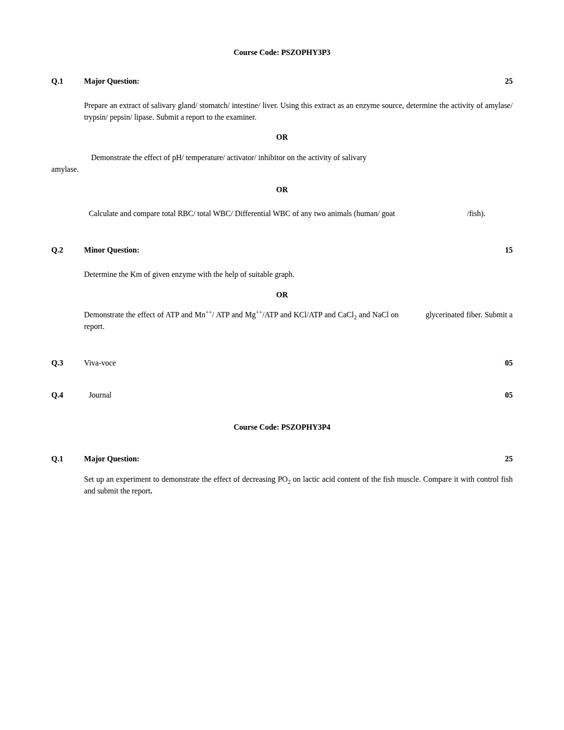Course Code: PSZOPHY3P3
Q.1 Major Question: 25
Prepare an extract of salivary gland/ stomatch/ intestine/ liver. Using this extract as an enzyme source, determine the activity of amylase/ trypsin/ pepsin/ lipase. Submit a report to the examiner.
OR
Demonstrate the effect of pH/ temperature/ activator/ inhibitor on the activity of salivary
amylase.
OR
Calculate and compare total RBC/ total WBC/ Differential WBC of any two animals (human/ goat /fish).
Q.2 Minor Question: 15
Determine the Km of given enzyme with the help of suitable graph.
OR
Demonstrate the effect of ATP and Mn++/ ATP and Mg++/ATP and KCl/ATP and CaCl2 and NaCl on glycerinated fiber. Submit a report.
Q.3 Viva-voce 05
Q.4 Journal 05
Course Code: PSZOPHY3P4
Q.1 Major Question: 25
Set up an experiment to demonstrate the effect of decreasing PO2 on lactic acid content of the fish muscle. Compare it with control fish and submit the report.